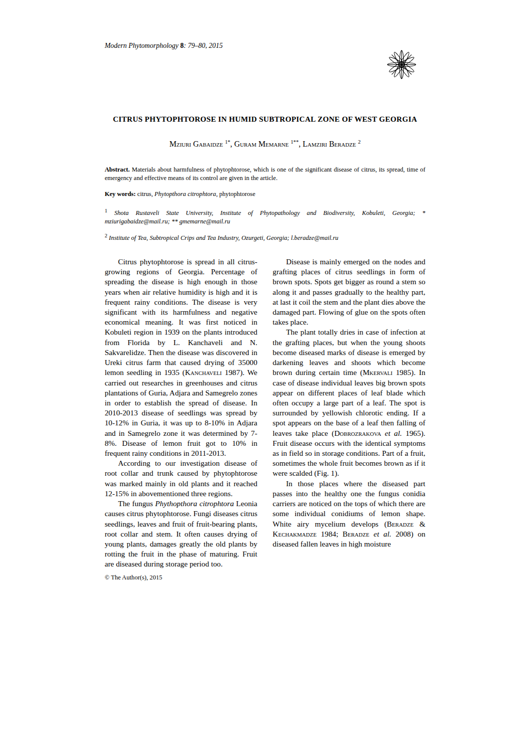Modern Phytomorphology 8: 79–80, 2015
Citrus phytophtorose in humid subtropical zone of West Georgia
Mziuri Gabaidze 1*, Guram Memarne 1**, Lamziri Beradze 2
Abstract. Materials about harmfulness of phytophtorose, which is one of the significant disease of citrus, its spread, time of emergency and effective means of its control are given in the article.
Key words: citrus, Phytopthora citrophtora, phytophtorose
1 Shota Rustaveli State University, Institute of Phytopathology and Biodiversity, Kobuleti, Georgia; * mziurigabaidze@mail.ru; ** gmemarne@mail.ru
2 Institute of Tea, Subtropical Crips and Tea Industry, Ozurgeti, Georgia; l.beradze@mail.ru
Citrus phytophtorose is spread in all citrus-growing regions of Georgia. Percentage of spreading the disease is high enough in those years when air relative humidity is high and it is frequent rainy conditions. The disease is very significant with its harmfulness and negative economical meaning. It was first noticed in Kobuleti region in 1939 on the plants introduced from Florida by L. Kanchaveli and N. Sakvarelidze. Then the disease was discovered in Ureki citrus farm that caused drying of 35000 lemon seedling in 1935 (Kanchaveli 1987). We carried out researches in greenhouses and citrus plantations of Guria, Adjara and Samegrelo zones in order to establish the spread of disease. In 2010-2013 disease of seedlings was spread by 10-12% in Guria, it was up to 8-10% in Adjara and in Samegrelo zone it was determined by 7-8%. Disease of lemon fruit got to 10% in frequent rainy conditions in 2011-2013.
According to our investigation disease of root collar and trunk caused by phytophtorose was marked mainly in old plants and it reached 12-15% in abovementioned three regions.
The fungus Phythopthora citrophtora Leonia causes citrus phytophtorose. Fungi diseases citrus seedlings, leaves and fruit of fruit-bearing plants, root collar and stem. It often causes drying of young plants, damages greatly the old plants by rotting the fruit in the phase of maturing. Fruit are diseased during storage period too.
Disease is mainly emerged on the nodes and grafting places of citrus seedlings in form of brown spots. Spots get bigger as round a stem so along it and passes gradually to the healthy part, at last it coil the stem and the plant dies above the damaged part. Flowing of glue on the spots often takes place.
The plant totally dries in case of infection at the grafting places, but when the young shoots become diseased marks of disease is emerged by darkening leaves and shoots which become brown during certain time (Mkervali 1985). In case of disease individual leaves big brown spots appear on different places of leaf blade which often occupy a large part of a leaf. The spot is surrounded by yellowish chlorotic ending. If a spot appears on the base of a leaf then falling of leaves take place (Dobrozrakova et al. 1965). Fruit disease occurs with the identical symptoms as in field so in storage conditions. Part of a fruit, sometimes the whole fruit becomes brown as if it were scalded (Fig. 1).
In those places where the diseased part passes into the healthy one the fungus conidia carriers are noticed on the tops of which there are some individual conidiums of lemon shape. White airy mycelium develops (Beradze & Kechakmadze 1984; Beradze et al. 2008) on diseased fallen leaves in high moisture
© The Author(s), 2015